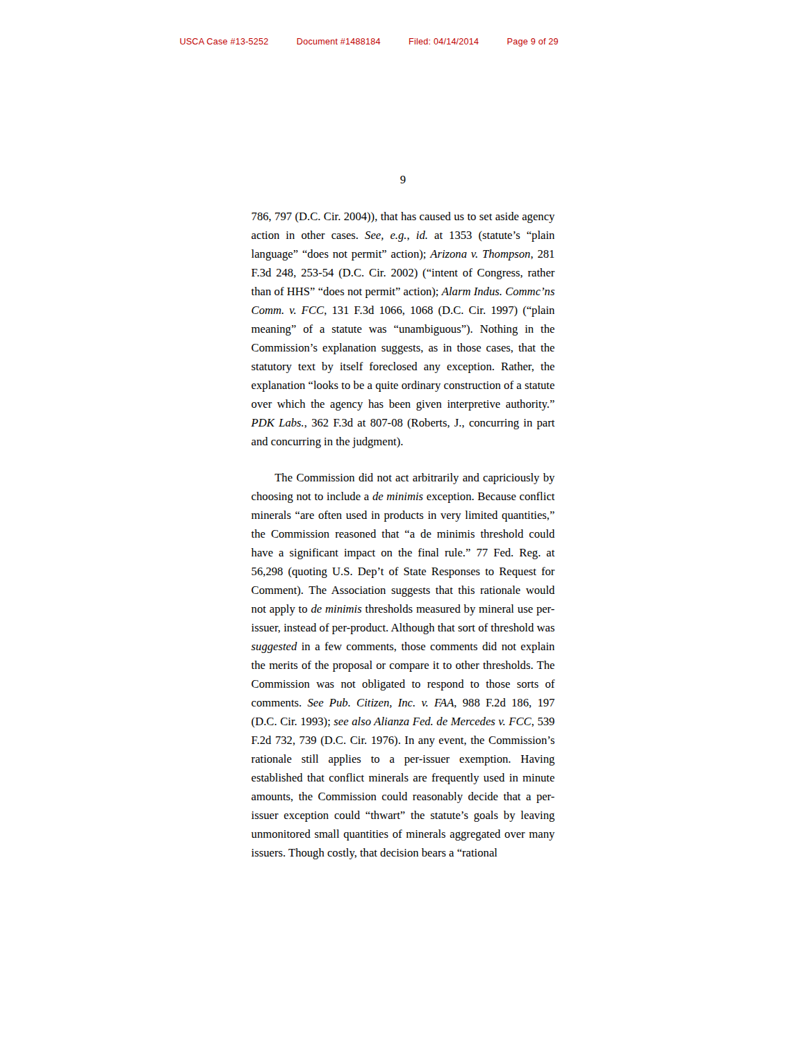USCA Case #13-5252 Document #1488184 Filed: 04/14/2014 Page 9 of 29
9
786, 797 (D.C. Cir. 2004)), that has caused us to set aside agency action in other cases. See, e.g., id. at 1353 (statute’s “plain language” “does not permit” action); Arizona v. Thompson, 281 F.3d 248, 253-54 (D.C. Cir. 2002) (“intent of Congress, rather than of HHS” “does not permit” action); Alarm Indus. Commc’ns Comm. v. FCC, 131 F.3d 1066, 1068 (D.C. Cir. 1997) (“plain meaning” of a statute was “unambiguous”). Nothing in the Commission’s explanation suggests, as in those cases, that the statutory text by itself foreclosed any exception. Rather, the explanation “looks to be a quite ordinary construction of a statute over which the agency has been given interpretive authority.” PDK Labs., 362 F.3d at 807-08 (Roberts, J., concurring in part and concurring in the judgment).
The Commission did not act arbitrarily and capriciously by choosing not to include a de minimis exception. Because conflict minerals “are often used in products in very limited quantities,” the Commission reasoned that “a de minimis threshold could have a significant impact on the final rule.” 77 Fed. Reg. at 56,298 (quoting U.S. Dep’t of State Responses to Request for Comment). The Association suggests that this rationale would not apply to de minimis thresholds measured by mineral use per-issuer, instead of per-product. Although that sort of threshold was suggested in a few comments, those comments did not explain the merits of the proposal or compare it to other thresholds. The Commission was not obligated to respond to those sorts of comments. See Pub. Citizen, Inc. v. FAA, 988 F.2d 186, 197 (D.C. Cir. 1993); see also Alianza Fed. de Mercedes v. FCC, 539 F.2d 732, 739 (D.C. Cir. 1976). In any event, the Commission’s rationale still applies to a per-issuer exemption. Having established that conflict minerals are frequently used in minute amounts, the Commission could reasonably decide that a per-issuer exception could “thwart” the statute’s goals by leaving unmonitored small quantities of minerals aggregated over many issuers. Though costly, that decision bears a “rational